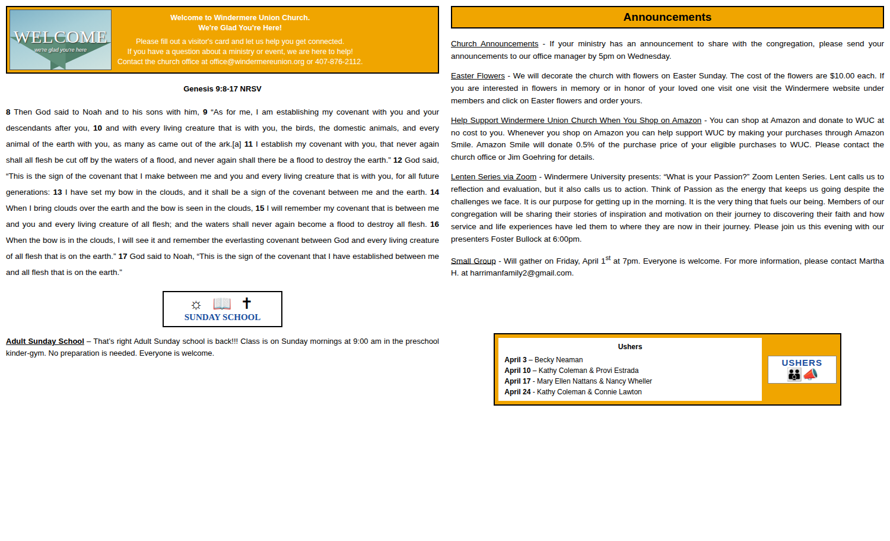WELCOME we're glad you're here
Welcome to Windermere Union Church.
We're Glad You're Here!
Please fill out a visitor's card and let us help you get connected.
If you have a question about a ministry or event, we are here to help!
Contact the church office at office@windermereunion.org or 407-876-2112.
Genesis 9:8-17 NRSV
8 Then God said to Noah and to his sons with him, 9 “As for me, I am establishing my covenant with you and your descendants after you, 10 and with every living creature that is with you, the birds, the domestic animals, and every animal of the earth with you, as many as came out of the ark.[a] 11 I establish my covenant with you, that never again shall all flesh be cut off by the waters of a flood, and never again shall there be a flood to destroy the earth.” 12 God said, “This is the sign of the covenant that I make between me and you and every living creature that is with you, for all future generations: 13 I have set my bow in the clouds, and it shall be a sign of the covenant between me and the earth. 14 When I bring clouds over the earth and the bow is seen in the clouds, 15 I will remember my covenant that is between me and you and every living creature of all flesh; and the waters shall never again become a flood to destroy all flesh. 16 When the bow is in the clouds, I will see it and remember the everlasting covenant between God and every living creature of all flesh that is on the earth.” 17 God said to Noah, “This is the sign of the covenant that I have established between me and all flesh that is on the earth.”
☼ 📖 ✝
SUNDAY SCHOOL
Adult Sunday School – That’s right Adult Sunday school is back!!! Class is on Sunday mornings at 9:00 am in the preschool kinder-gym. No preparation is needed. Everyone is welcome.
Announcements
Church Announcements - If your ministry has an announcement to share with the congregation, please send your announcements to our office manager by 5pm on Wednesday.
Easter Flowers - We will decorate the church with flowers on Easter Sunday. The cost of the flowers are $10.00 each. If you are interested in flowers in memory or in honor of your loved one visit one visit the Windermere website under members and click on Easter flowers and order yours.
Help Support Windermere Union Church When You Shop on Amazon - You can shop at Amazon and donate to WUC at no cost to you. Whenever you shop on Amazon you can help support WUC by making your purchases through Amazon Smile. Amazon Smile will donate 0.5% of the purchase price of your eligible purchases to WUC. Please contact the church office or Jim Goehring for details.
Lenten Series via Zoom - Windermere University presents: “What is your Passion?” Zoom Lenten Series. Lent calls us to reflection and evaluation, but it also calls us to action. Think of Passion as the energy that keeps us going despite the challenges we face. It is our purpose for getting up in the morning. It is the very thing that fuels our being. Members of our congregation will be sharing their stories of inspiration and motivation on their journey to discovering their faith and how service and life experiences have led them to where they are now in their journey. Please join us this evening with our presenters Foster Bullock at 6:00pm.
Small Group - Will gather on Friday, April 1st at 7pm. Everyone is welcome. For more information, please contact Martha H. at harrimanfamily2@gmail.com.
Ushers
April 3 – Becky Neaman
April 10 – Kathy Coleman & Provi Estrada
April 17 - Mary Ellen Nattans & Nancy Wheller
April 24 - Kathy Coleman & Connie Lawton
USHERS
👪📣